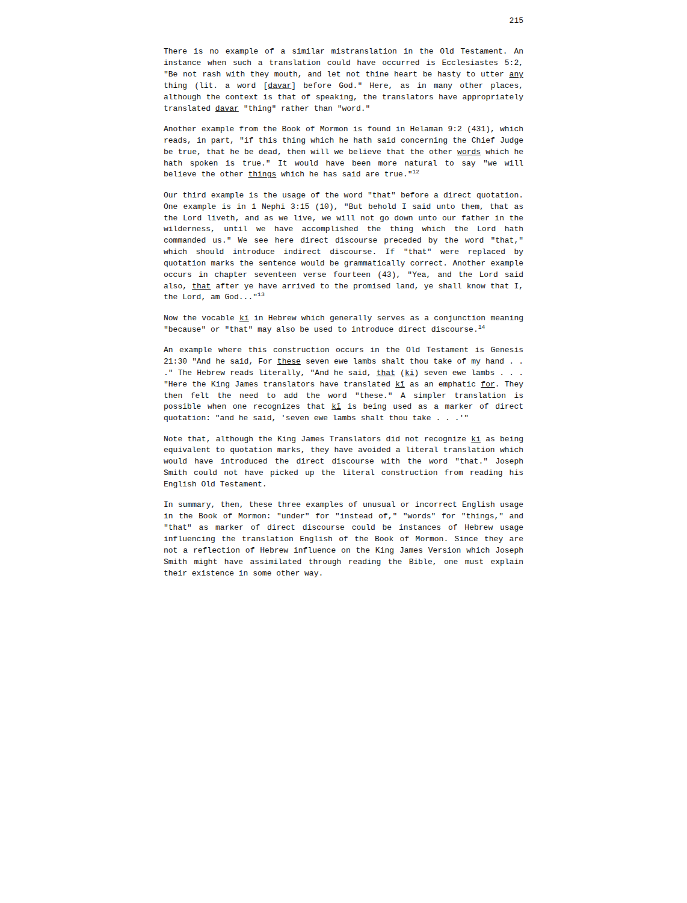215
There is no example of a similar mistranslation in the Old Testament. An instance when such a translation could have occurred is Ecclesiastes 5:2, "Be not rash with they mouth, and let not thine heart be hasty to utter any thing (lit. a word [davar] before God." Here, as in many other places, although the context is that of speaking, the translators have appropriately translated davar "thing" rather than "word."
Another example from the Book of Mormon is found in Helaman 9:2 (431), which reads, in part, "if this thing which he hath said concerning the Chief Judge be true, that he be dead, then will we believe that the other words which he hath spoken is true." It would have been more natural to say "we will believe the other things which he has said are true."12
Our third example is the usage of the word "that" before a direct quotation. One example is in 1 Nephi 3:15 (10), "But behold I said unto them, that as the Lord liveth, and as we live, we will not go down unto our father in the wilderness, until we have accomplished the thing which the Lord hath commanded us." We see here direct discourse preceded by the word "that," which should introduce indirect discourse. If "that" were replaced by quotation marks the sentence would be grammatically correct. Another example occurs in chapter seventeen verse fourteen (43), "Yea, and the Lord said also, that after ye have arrived to the promised land, ye shall know that I, the Lord, am God..."13
Now the vocable kī in Hebrew which generally serves as a conjunction meaning "because" or "that" may also be used to introduce direct discourse.14
An example where this construction occurs in the Old Testament is Genesis 21:30 "And he said, For these seven ewe lambs shalt thou take of my hand . . ." The Hebrew reads literally, "And he said, that (kī) seven ewe lambs . . . "Here the King James translators have translated kī as an emphatic for. They then felt the need to add the word "these." A simpler translation is possible when one recognizes that kī is being used as a marker of direct quotation: "and he said, 'seven ewe lambs shalt thou take . . .'"
Note that, although the King James Translators did not recognize ki as being equivalent to quotation marks, they have avoided a literal translation which would have introduced the direct discourse with the word "that." Joseph Smith could not have picked up the literal construction from reading his English Old Testament.
In summary, then, these three examples of unusual or incorrect English usage in the Book of Mormon: "under" for "instead of," "words" for "things," and "that" as marker of direct discourse could be instances of Hebrew usage influencing the translation English of the Book of Mormon. Since they are not a reflection of Hebrew influence on the King James Version which Joseph Smith might have assimilated through reading the Bible, one must explain their existence in some other way.